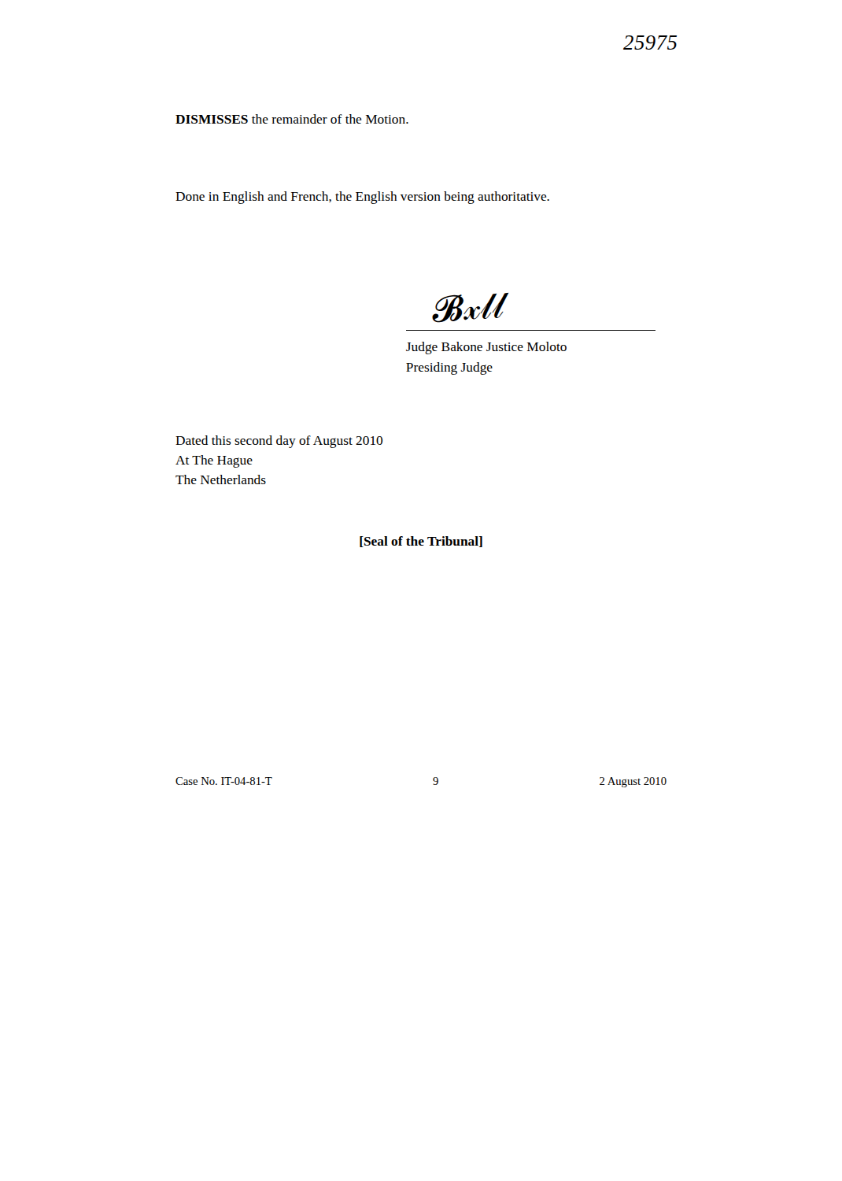25975
DISMISSES the remainder of the Motion.
Done in English and French, the English version being authoritative.
𝓑𝓍𝓁𝓁
Judge Bakone Justice Moloto
Presiding Judge
Dated this second day of August 2010
At The Hague
The Netherlands
[Seal of the Tribunal]
Case No. IT-04-81-T 9 2 August 2010